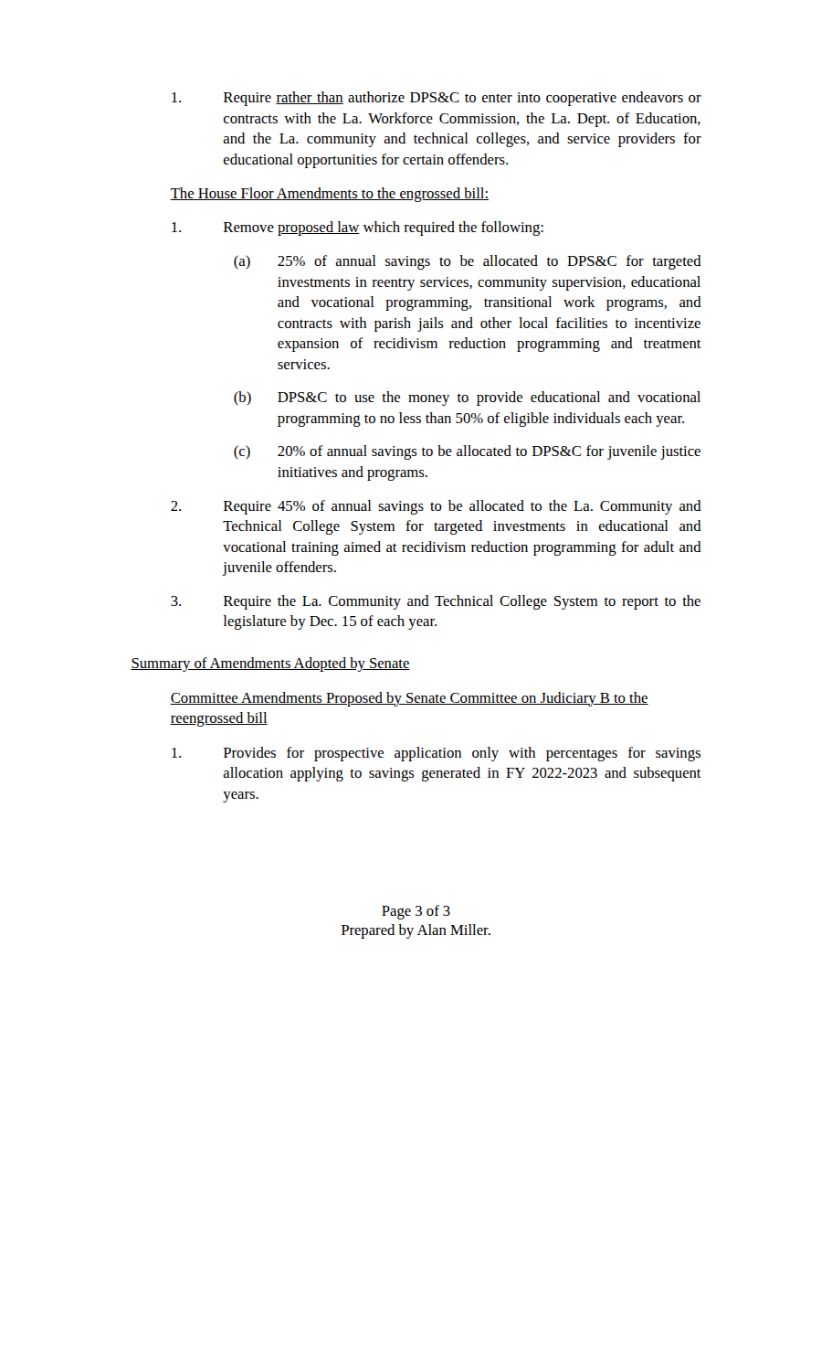1.
Require rather than authorize DPS&C to enter into cooperative endeavors or contracts with the La. Workforce Commission, the La. Dept. of Education, and the La. community and technical colleges, and service providers for educational opportunities for certain offenders.
The House Floor Amendments to the engrossed bill:
1.
Remove proposed law which required the following:
(a)
25% of annual savings to be allocated to DPS&C for targeted investments in reentry services, community supervision, educational and vocational programming, transitional work programs, and contracts with parish jails and other local facilities to incentivize expansion of recidivism reduction programming and treatment services.
(b)
DPS&C to use the money to provide educational and vocational programming to no less than 50% of eligible individuals each year.
(c)
20% of annual savings to be allocated to DPS&C for juvenile justice initiatives and programs.
2.
Require 45% of annual savings to be allocated to the La. Community and Technical College System for targeted investments in educational and vocational training aimed at recidivism reduction programming for adult and juvenile offenders.
3.
Require the La. Community and Technical College System to report to the legislature by Dec. 15 of each year.
Summary of Amendments Adopted by Senate
Committee Amendments Proposed by Senate Committee on Judiciary B to the reengrossed bill
1.
Provides for prospective application only with percentages for savings allocation applying to savings generated in FY 2022-2023 and subsequent years.
Page 3 of 3
Prepared by Alan Miller.